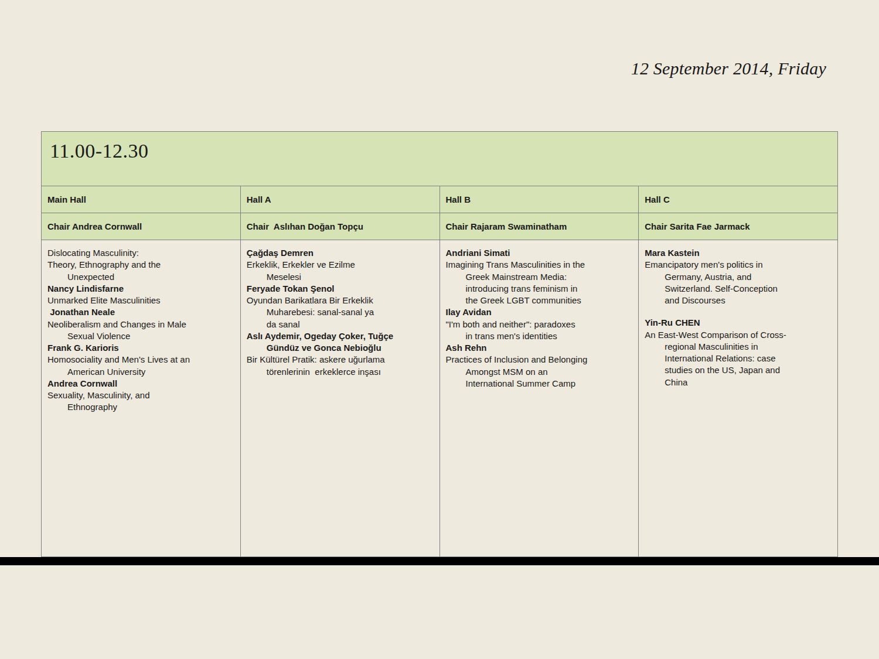12 September 2014, Friday
| 11.00-12.30 |
| Main Hall | Hall A | Hall B | Hall C |
| Chair Andrea Cornwall | Chair Aslıhan Doğan Topçu | Chair Rajaram Swaminatham | Chair Sarita Fae Jarmack |
| Dislocating Masculinity: Theory, Ethnography and the Unexpected Nancy Lindisfarne Unmarked Elite Masculinities Jonathan Neale Neoliberalism and Changes in Male Sexual Violence Frank G. Karioris Homosociality and Men's Lives at an American University Andrea Cornwall Sexuality, Masculinity, and Ethnography | Çağdaş Demren Erkeklik, Erkekler ve Ezilme Meselesi Feryade Tokan Şenol Oyundan Barikatlara Bir Erkeklik Muharebesi: sanal-sanal ya da sanal Aslı Aydemir, Ogeday Çoker, Tuğçe Gündüz ve Gonca Nebioğlu Bir Kültürel Pratik: askere uğurlama törenlerinin erkeklerce inşası | Andriani Simati Imagining Trans Masculinities in the Greek Mainstream Media: introducing trans feminism in the Greek LGBT communities Ilay Avidan "I'm both and neither": paradoxes in trans men's identities Ash Rehn Practices of Inclusion and Belonging Amongst MSM on an International Summer Camp | Mara Kastein Emancipatory men's politics in Germany, Austria, and Switzerland. Self-Conception and Discourses Yin-Ru CHEN An East-West Comparison of Cross- regional Masculinities in International Relations: case studies on the US, Japan and China |